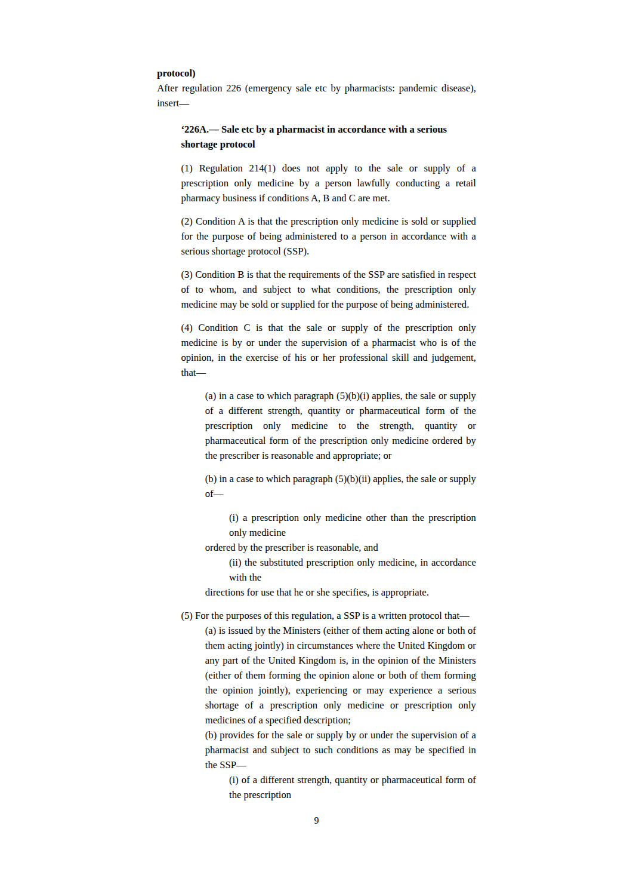protocol)
After regulation 226 (emergency sale etc by pharmacists: pandemic disease), insert—
‘226A.— Sale etc by a pharmacist in accordance with a serious shortage protocol
(1) Regulation 214(1) does not apply to the sale or supply of a prescription only medicine by a person lawfully conducting a retail pharmacy business if conditions A, B and C are met.
(2) Condition A is that the prescription only medicine is sold or supplied for the purpose of being administered to a person in accordance with a serious shortage protocol (SSP).
(3) Condition B is that the requirements of the SSP are satisfied in respect of to whom, and subject to what conditions, the prescription only medicine may be sold or supplied for the purpose of being administered.
(4) Condition C is that the sale or supply of the prescription only medicine is by or under the supervision of a pharmacist who is of the opinion, in the exercise of his or her professional skill and judgement, that—
(a) in a case to which paragraph (5)(b)(i) applies, the sale or supply of a different strength, quantity or pharmaceutical form of the prescription only medicine to the strength, quantity or pharmaceutical form of the prescription only medicine ordered by the prescriber is reasonable and appropriate; or
(b) in a case to which paragraph (5)(b)(ii) applies, the sale or supply of—
(i) a prescription only medicine other than the prescription only medicine
ordered by the prescriber is reasonable, and
(ii) the substituted prescription only medicine, in accordance with the
directions for use that he or she specifies, is appropriate.
(5) For the purposes of this regulation, a SSP is a written protocol that—
(a) is issued by the Ministers (either of them acting alone or both of them acting jointly) in circumstances where the United Kingdom or any part of the United Kingdom is, in the opinion of the Ministers (either of them forming the opinion alone or both of them forming the opinion jointly), experiencing or may experience a serious shortage of a prescription only medicine or prescription only medicines of a specified description;
(b) provides for the sale or supply by or under the supervision of a pharmacist and subject to such conditions as may be specified in the SSP—
(i) of a different strength, quantity or pharmaceutical form of the prescription
9